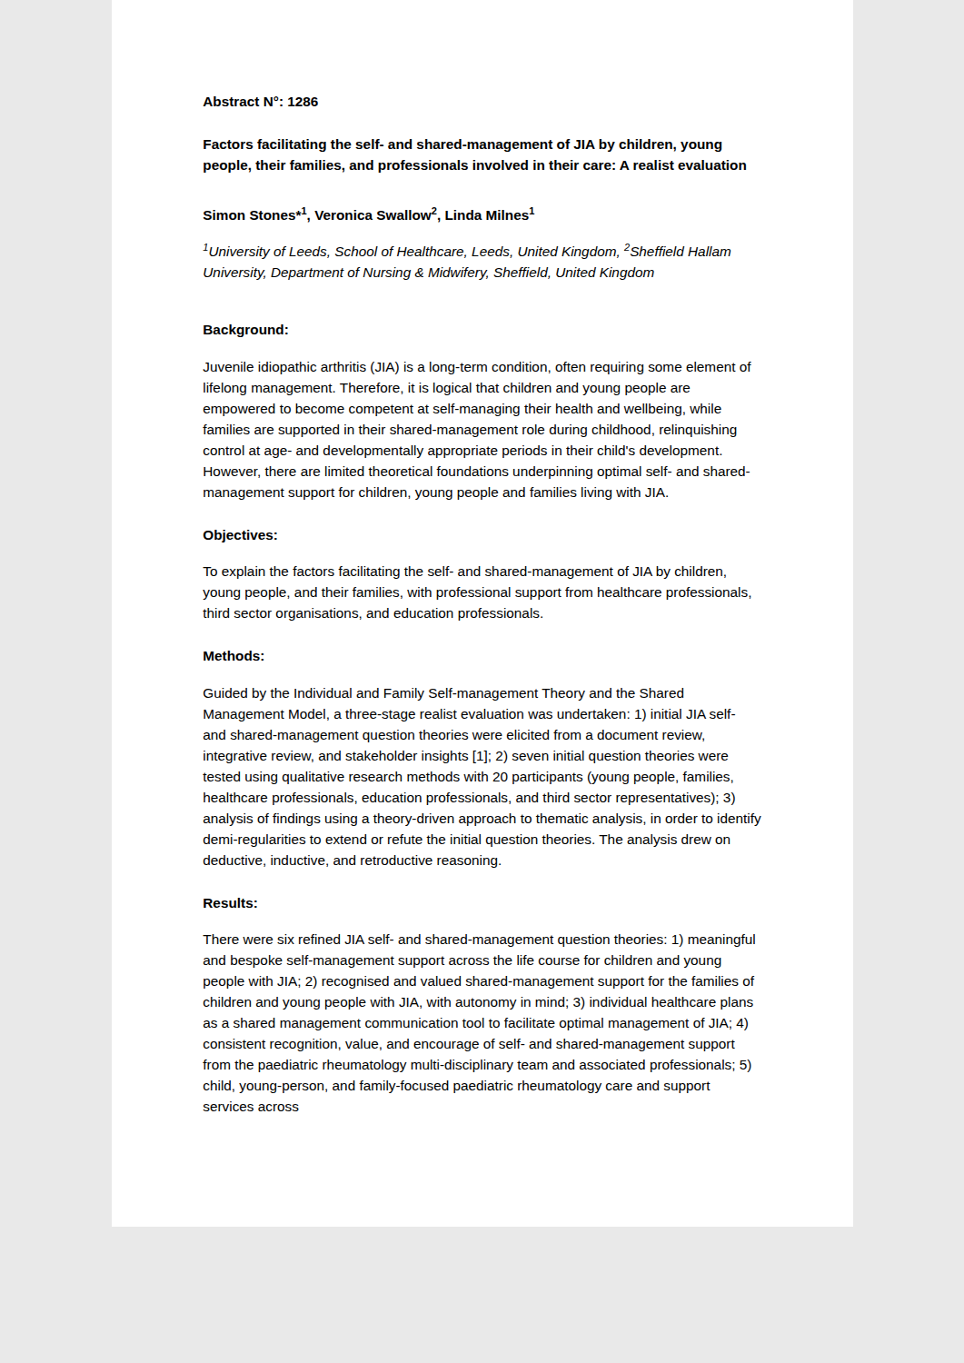Abstract N°: 1286
Factors facilitating the self- and shared-management of JIA by children, young people, their families, and professionals involved in their care: A realist evaluation
Simon Stones*1, Veronica Swallow2, Linda Milnes1
1University of Leeds, School of Healthcare, Leeds, United Kingdom, 2Sheffield Hallam University, Department of Nursing & Midwifery, Sheffield, United Kingdom
Background:
Juvenile idiopathic arthritis (JIA) is a long-term condition, often requiring some element of lifelong management. Therefore, it is logical that children and young people are empowered to become competent at self-managing their health and wellbeing, while families are supported in their shared-management role during childhood, relinquishing control at age- and developmentally appropriate periods in their child's development. However, there are limited theoretical foundations underpinning optimal self- and shared-management support for children, young people and families living with JIA.
Objectives:
To explain the factors facilitating the self- and shared-management of JIA by children, young people, and their families, with professional support from healthcare professionals, third sector organisations, and education professionals.
Methods:
Guided by the Individual and Family Self-management Theory and the Shared Management Model, a three-stage realist evaluation was undertaken: 1) initial JIA self- and shared-management question theories were elicited from a document review, integrative review, and stakeholder insights [1]; 2) seven initial question theories were tested using qualitative research methods with 20 participants (young people, families, healthcare professionals, education professionals, and third sector representatives); 3) analysis of findings using a theory-driven approach to thematic analysis, in order to identify demi-regularities to extend or refute the initial question theories. The analysis drew on deductive, inductive, and retroductive reasoning.
Results:
There were six refined JIA self- and shared-management question theories: 1) meaningful and bespoke self-management support across the life course for children and young people with JIA; 2) recognised and valued shared-management support for the families of children and young people with JIA, with autonomy in mind; 3) individual healthcare plans as a shared management communication tool to facilitate optimal management of JIA; 4) consistent recognition, value, and encourage of self- and shared-management support from the paediatric rheumatology multi-disciplinary team and associated professionals; 5) child, young-person, and family-focused paediatric rheumatology care and support services across